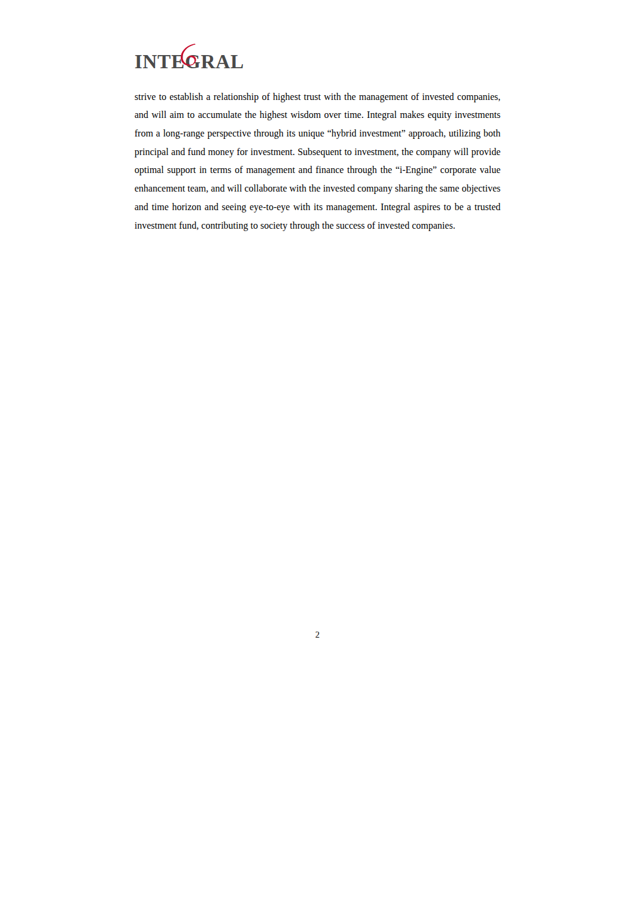INTEGRAL
strive to establish a relationship of highest trust with the management of invested companies, and will aim to accumulate the highest wisdom over time. Integral makes equity investments from a long-range perspective through its unique “hybrid investment” approach, utilizing both principal and fund money for investment. Subsequent to investment, the company will provide optimal support in terms of management and finance through the “i-Engine” corporate value enhancement team, and will collaborate with the invested company sharing the same objectives and time horizon and seeing eye-to-eye with its management. Integral aspires to be a trusted investment fund, contributing to society through the success of invested companies.
2